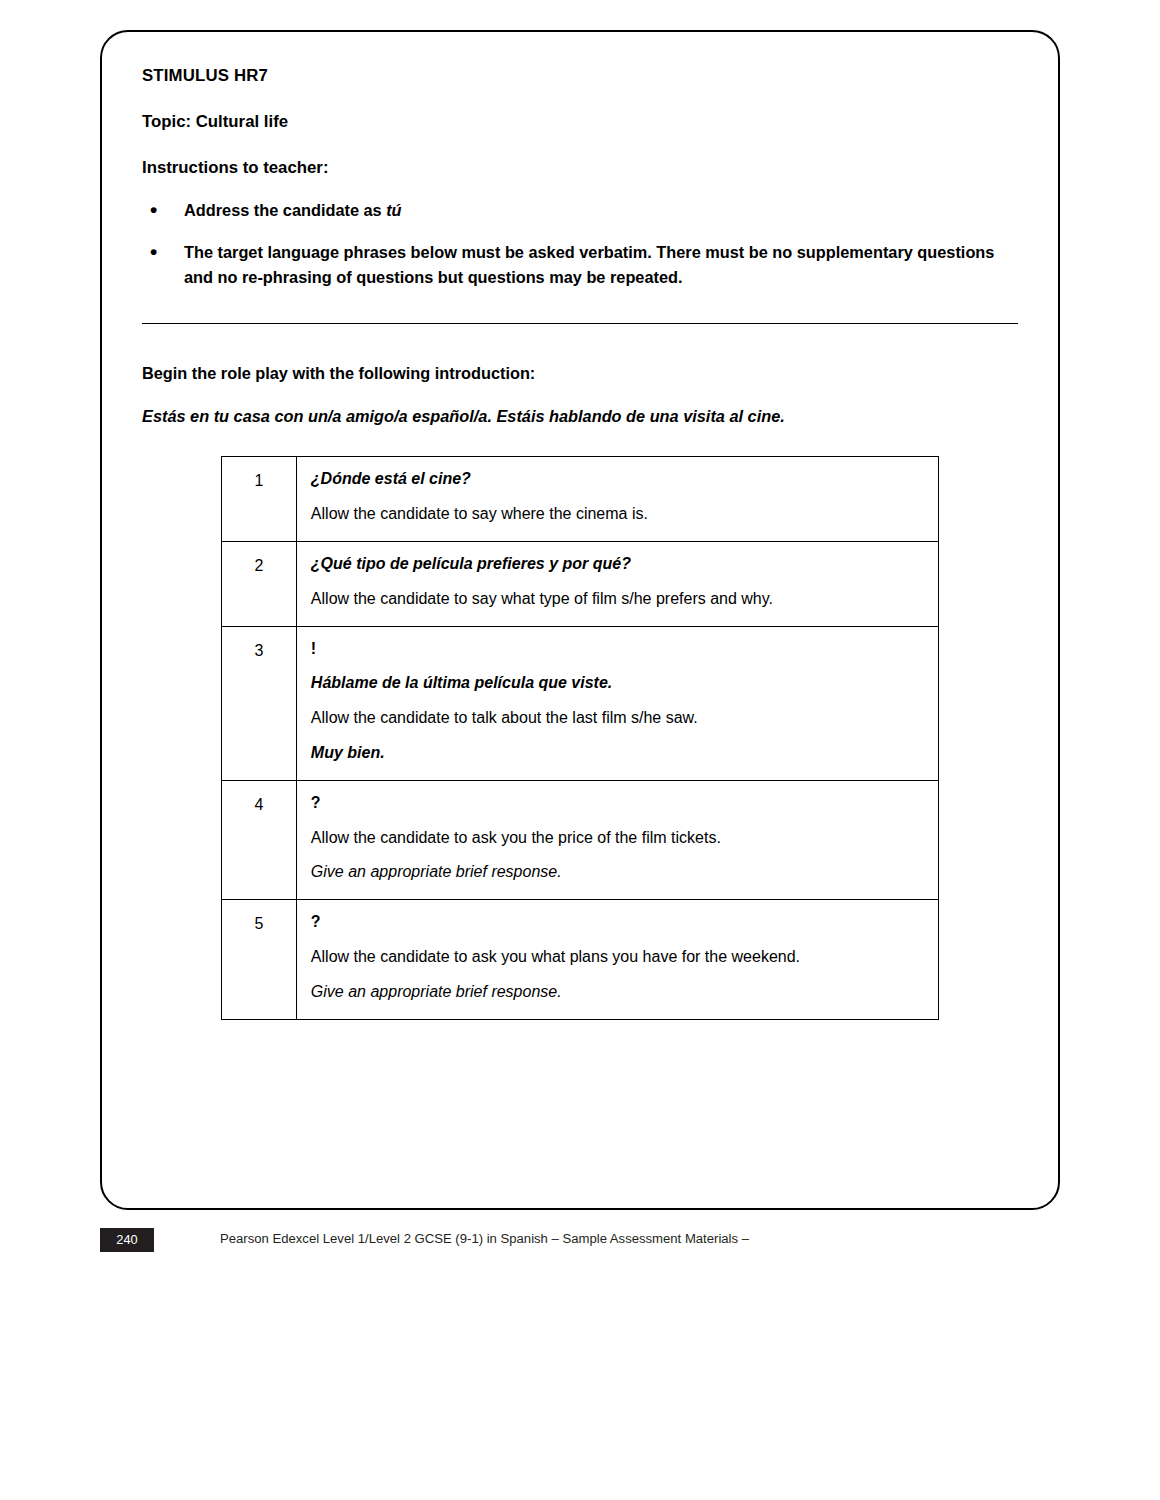STIMULUS HR7
Topic: Cultural life
Instructions to teacher:
Address the candidate as tú
The target language phrases below must be asked verbatim. There must be no supplementary questions and no re-phrasing of questions but questions may be repeated.
Begin the role play with the following introduction:
Estás en tu casa con un/a amigo/a español/a. Estáis hablando de una visita al cine.
| 1 | ¿Dónde está el cine? Allow the candidate to say where the cinema is. |
| 2 | ¿Qué tipo de película prefieres y por qué? Allow the candidate to say what type of film s/he prefers and why. |
| 3 | ! Háblame de la última película que viste. Allow the candidate to talk about the last film s/he saw. Muy bien. |
| 4 | ? Allow the candidate to ask you the price of the film tickets. Give an appropriate brief response. |
| 5 | ? Allow the candidate to ask you what plans you have for the weekend. Give an appropriate brief response. |
240
Pearson Edexcel Level 1/Level 2 GCSE (9-1) in Spanish – Sample Assessment Materials –